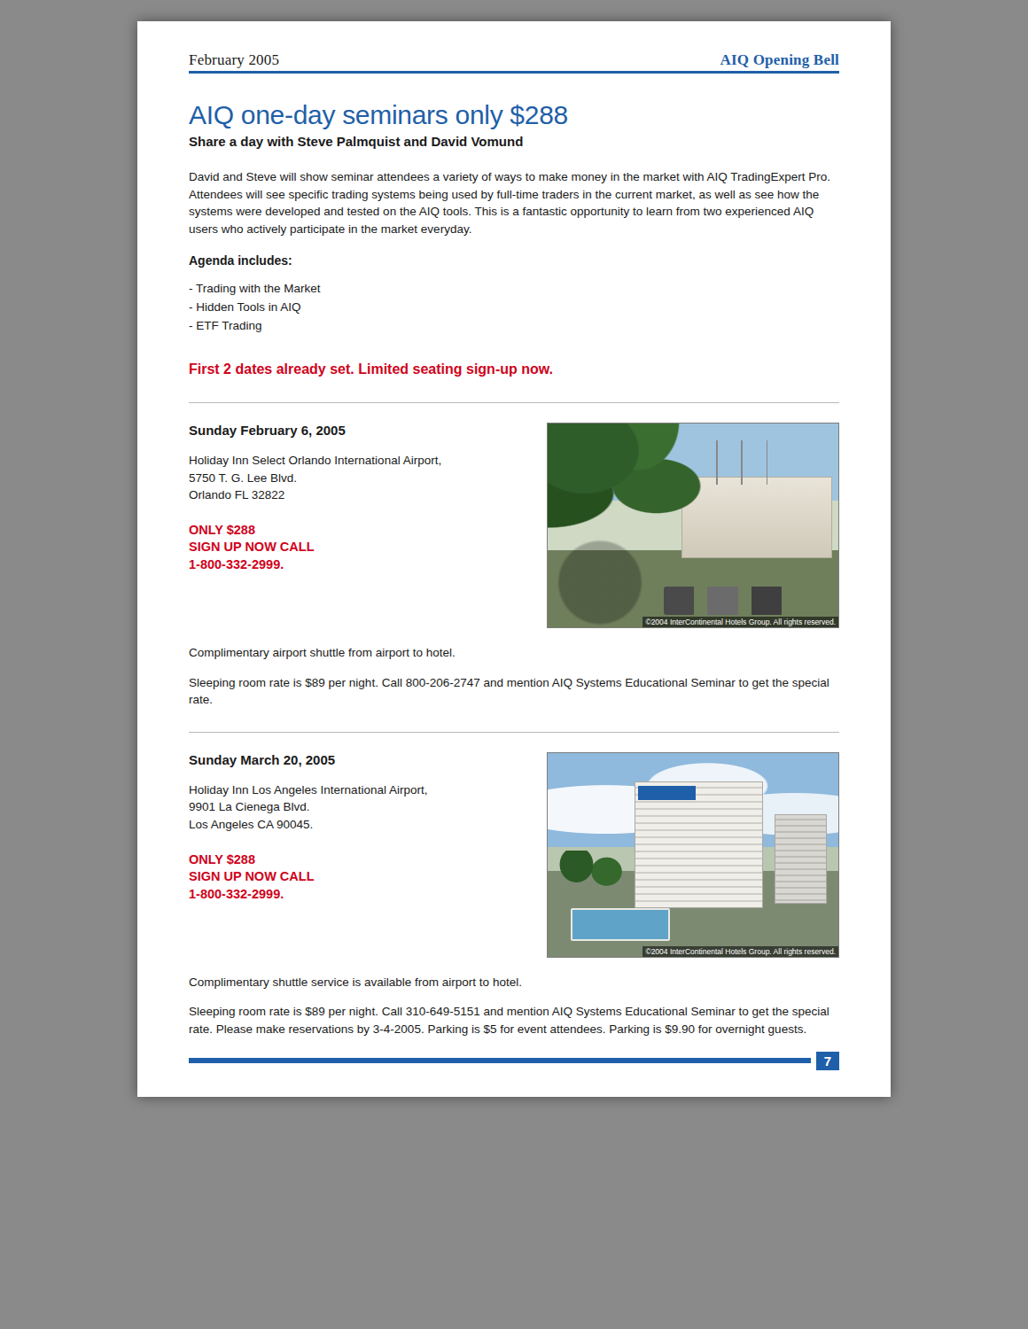February 2005
AIQ Opening Bell
AIQ one-day seminars only $288
Share a day with Steve Palmquist and David Vomund
David and Steve will show seminar attendees a variety of ways to make money in the market with AIQ TradingExpert Pro. Attendees will see specific trading systems being used by full-time traders in the current market, as well as see how the systems were developed and tested on the AIQ tools. This is a fantastic opportunity to learn from two experienced AIQ users who actively participate in the market everyday.
Agenda includes:
Trading with the Market
Hidden Tools in AIQ
ETF Trading
First 2 dates already set. Limited seating sign-up now.
Sunday February 6, 2005
Holiday Inn Select Orlando International Airport,
5750 T. G. Lee Blvd.
Orlando FL 32822
ONLY $288
SIGN UP NOW CALL
1-800-332-2999.
©2004 InterContinental Hotels Group. All rights reserved.
Complimentary airport shuttle from airport to hotel.
Sleeping room rate is $89 per night. Call 800-206-2747 and mention AIQ Systems Educational Seminar to get the special rate.
Sunday March 20, 2005
Holiday Inn Los Angeles International Airport,
9901 La Cienega Blvd.
Los Angeles CA 90045.
ONLY $288
SIGN UP NOW CALL
1-800-332-2999.
©2004 InterContinental Hotels Group. All rights reserved.
Complimentary shuttle service is available from airport to hotel.
Sleeping room rate is $89 per night. Call 310-649-5151 and mention AIQ Systems Educational Seminar to get the special rate. Please make reservations by 3-4-2005. Parking is $5 for event attendees. Parking is $9.90 for overnight guests.
7